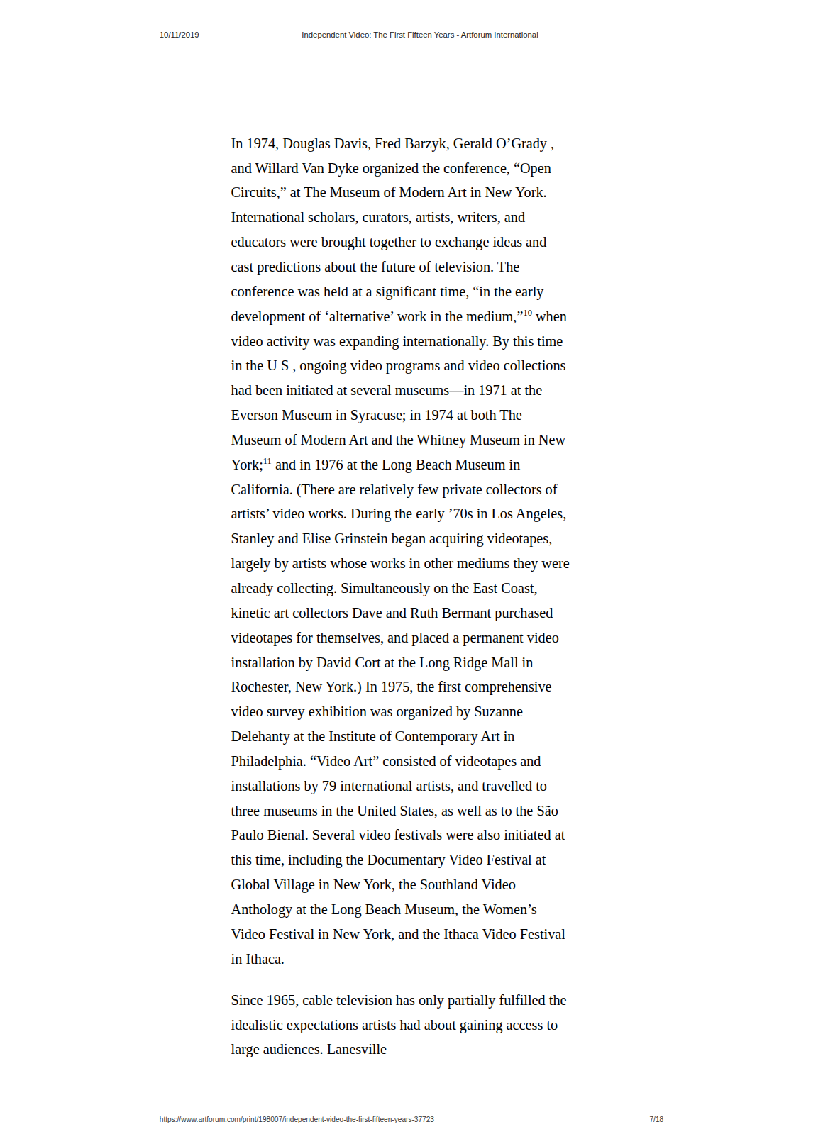10/11/2019
Independent Video: The First Fifteen Years - Artforum International
In 1974, Douglas Davis, Fred Barzyk, Gerald O’Grady , and Willard Van Dyke organized the conference, “Open Circuits,” at The Museum of Modern Art in New York. International scholars, curators, artists, writers, and educators were brought together to exchange ideas and cast predictions about the future of television. The conference was held at a significant time, “in the early development of ‘alternative’ work in the medium,”10 when video activity was expanding internationally. By this time in the U S , ongoing video programs and video collections had been initiated at several museums—in 1971 at the Everson Museum in Syracuse; in 1974 at both The Museum of Modern Art and the Whitney Museum in New York;11 and in 1976 at the Long Beach Museum in California. (There are relatively few private collectors of artists’ video works. During the early ’70s in Los Angeles, Stanley and Elise Grinstein began acquiring videotapes, largely by artists whose works in other mediums they were already collecting. Simultaneously on the East Coast, kinetic art collectors Dave and Ruth Bermant purchased videotapes for themselves, and placed a permanent video installation by David Cort at the Long Ridge Mall in Rochester, New York.) In 1975, the first comprehensive video survey exhibition was organized by Suzanne Delehanty at the Institute of Contemporary Art in Philadelphia. “Video Art” consisted of videotapes and installations by 79 international artists, and travelled to three museums in the United States, as well as to the São Paulo Bienal. Several video festivals were also initiated at this time, including the Documentary Video Festival at Global Village in New York, the Southland Video Anthology at the Long Beach Museum, the Women’s Video Festival in New York, and the Ithaca Video Festival in Ithaca.
Since 1965, cable television has only partially fulfilled the idealistic expectations artists had about gaining access to large audiences. Lanesville
https://www.artforum.com/print/198007/independent-video-the-first-fifteen-years-37723
7/18